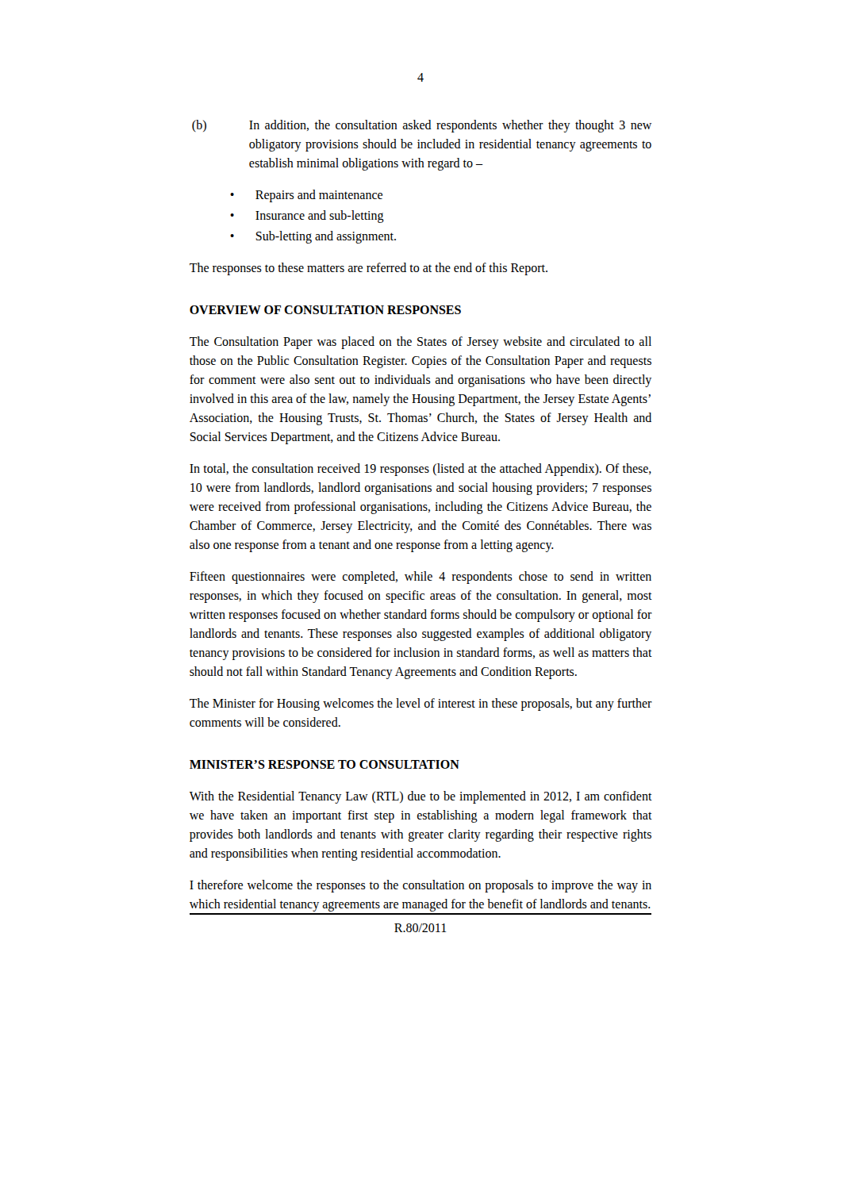4
(b)
In addition, the consultation asked respondents whether they thought 3 new obligatory provisions should be included in residential tenancy agreements to establish minimal obligations with regard to –
Repairs and maintenance
Insurance and sub-letting
Sub-letting and assignment.
The responses to these matters are referred to at the end of this Report.
Overview of Consultation Responses
The Consultation Paper was placed on the States of Jersey website and circulated to all those on the Public Consultation Register. Copies of the Consultation Paper and requests for comment were also sent out to individuals and organisations who have been directly involved in this area of the law, namely the Housing Department, the Jersey Estate Agents’ Association, the Housing Trusts, St. Thomas’ Church, the States of Jersey Health and Social Services Department, and the Citizens Advice Bureau.
In total, the consultation received 19 responses (listed at the attached Appendix). Of these, 10 were from landlords, landlord organisations and social housing providers; 7 responses were received from professional organisations, including the Citizens Advice Bureau, the Chamber of Commerce, Jersey Electricity, and the Comité des Connétables. There was also one response from a tenant and one response from a letting agency.
Fifteen questionnaires were completed, while 4 respondents chose to send in written responses, in which they focused on specific areas of the consultation. In general, most written responses focused on whether standard forms should be compulsory or optional for landlords and tenants. These responses also suggested examples of additional obligatory tenancy provisions to be considered for inclusion in standard forms, as well as matters that should not fall within Standard Tenancy Agreements and Condition Reports.
The Minister for Housing welcomes the level of interest in these proposals, but any further comments will be considered.
Minister’s Response to Consultation
With the Residential Tenancy Law (RTL) due to be implemented in 2012, I am confident we have taken an important first step in establishing a modern legal framework that provides both landlords and tenants with greater clarity regarding their respective rights and responsibilities when renting residential accommodation.
I therefore welcome the responses to the consultation on proposals to improve the way in which residential tenancy agreements are managed for the benefit of landlords and tenants.
R.80/2011